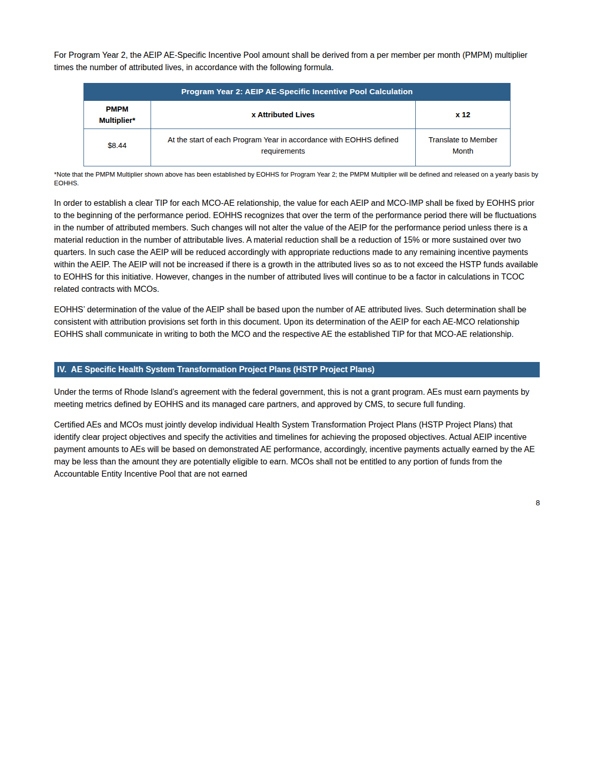For Program Year 2, the AEIP AE-Specific Incentive Pool amount shall be derived from a per member per month (PMPM) multiplier times the number of attributed lives, in accordance with the following formula.
| Program Year 2: AEIP AE-Specific Incentive Pool Calculation |
| --- |
| PMPM Multiplier* | x Attributed Lives | x 12 |
| $8.44 | At the start of each Program Year in accordance with EOHHS defined requirements | Translate to Member Month |
*Note that the PMPM Multiplier shown above has been established by EOHHS for Program Year 2; the PMPM Multiplier will be defined and released on a yearly basis by EOHHS.
In order to establish a clear TIP for each MCO-AE relationship, the value for each AEIP and MCO-IMP shall be fixed by EOHHS prior to the beginning of the performance period. EOHHS recognizes that over the term of the performance period there will be fluctuations in the number of attributed members. Such changes will not alter the value of the AEIP for the performance period unless there is a material reduction in the number of attributable lives. A material reduction shall be a reduction of 15% or more sustained over two quarters. In such case the AEIP will be reduced accordingly with appropriate reductions made to any remaining incentive payments within the AEIP. The AEIP will not be increased if there is a growth in the attributed lives so as to not exceed the HSTP funds available to EOHHS for this initiative. However, changes in the number of attributed lives will continue to be a factor in calculations in TCOC related contracts with MCOs.
EOHHS’ determination of the value of the AEIP shall be based upon the number of AE attributed lives. Such determination shall be consistent with attribution provisions set forth in this document. Upon its determination of the AEIP for each AE-MCO relationship EOHHS shall communicate in writing to both the MCO and the respective AE the established TIP for that MCO-AE relationship.
IV. AE Specific Health System Transformation Project Plans (HSTP Project Plans)
Under the terms of Rhode Island’s agreement with the federal government, this is not a grant program. AEs must earn payments by meeting metrics defined by EOHHS and its managed care partners, and approved by CMS, to secure full funding.
Certified AEs and MCOs must jointly develop individual Health System Transformation Project Plans (HSTP Project Plans) that identify clear project objectives and specify the activities and timelines for achieving the proposed objectives. Actual AEIP incentive payment amounts to AEs will be based on demonstrated AE performance, accordingly, incentive payments actually earned by the AE may be less than the amount they are potentially eligible to earn. MCOs shall not be entitled to any portion of funds from the Accountable Entity Incentive Pool that are not earned
8